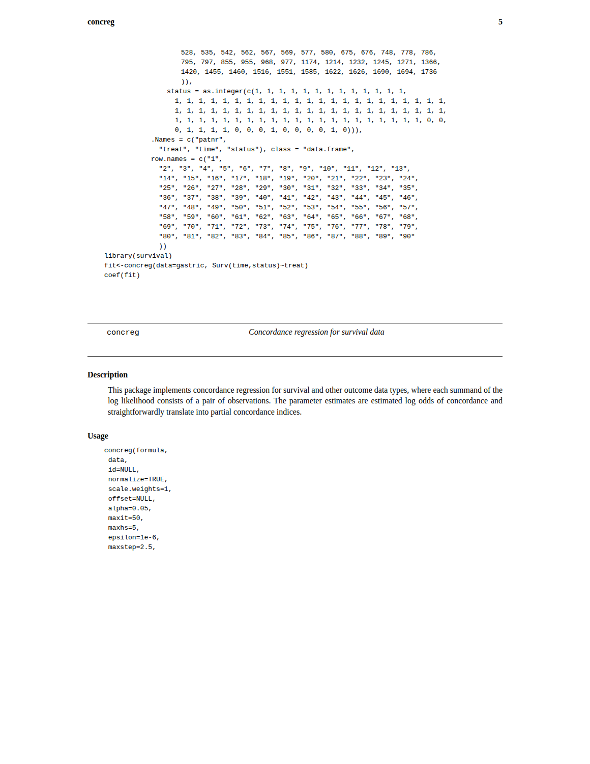concreg 5
528, 535, 542, 562, 567, 569, 577, 580, 675, 676, 748, 778, 786,
795, 797, 855, 955, 968, 977, 1174, 1214, 1232, 1245, 1271, 1366,
1420, 1455, 1460, 1516, 1551, 1585, 1622, 1626, 1690, 1694, 1736
)),
    status = as.integer(c(1, 1, 1, 1, 1, 1, 1, 1, 1, 1, 1, 1, 1,
      1, 1, 1, 1, 1, 1, 1, 1, 1, 1, 1, 1, 1, 1, 1, 1, 1, 1, 1, 1, 1, 1, 1,
      1, 1, 1, 1, 1, 1, 1, 1, 1, 1, 1, 1, 1, 1, 1, 1, 1, 1, 1, 1, 1, 1, 1,
      1, 1, 1, 1, 1, 1, 1, 1, 1, 1, 1, 1, 1, 1, 1, 1, 1, 1, 1, 1, 1, 0, 0,
      0, 1, 1, 1, 1, 0, 0, 0, 1, 0, 0, 0, 0, 1, 0))),
.Names = c("patnr",
  "treat", "time", "status"), class = "data.frame",
row.names = c("1",
  "2", "3", "4", "5", "6", "7", "8", "9", "10", "11", "12", "13",
  "14", "15", "16", "17", "18", "19", "20", "21", "22", "23", "24",
  "25", "26", "27", "28", "29", "30", "31", "32", "33", "34", "35",
  "36", "37", "38", "39", "40", "41", "42", "43", "44", "45", "46",
  "47", "48", "49", "50", "51", "52", "53", "54", "55", "56", "57",
  "58", "59", "60", "61", "62", "63", "64", "65", "66", "67", "68",
  "69", "70", "71", "72", "73", "74", "75", "76", "77", "78", "79",
  "80", "81", "82", "83", "84", "85", "86", "87", "88", "89", "90"
  ))
library(survival)
fit<-concreg(data=gastric, Surv(time,status)~treat)
coef(fit)
concreg Concordance regression for survival data
Description
This package implements concordance regression for survival and other outcome data types, where each summand of the log likelihood consists of a pair of observations. The parameter estimates are estimated log odds of concordance and straightforwardly translate into partial concordance indices.
Usage
concreg(formula,
 data,
 id=NULL,
 normalize=TRUE,
 scale.weights=1,
 offset=NULL,
 alpha=0.05,
 maxit=50,
 maxhs=5,
 epsilon=1e-6,
 maxstep=2.5,